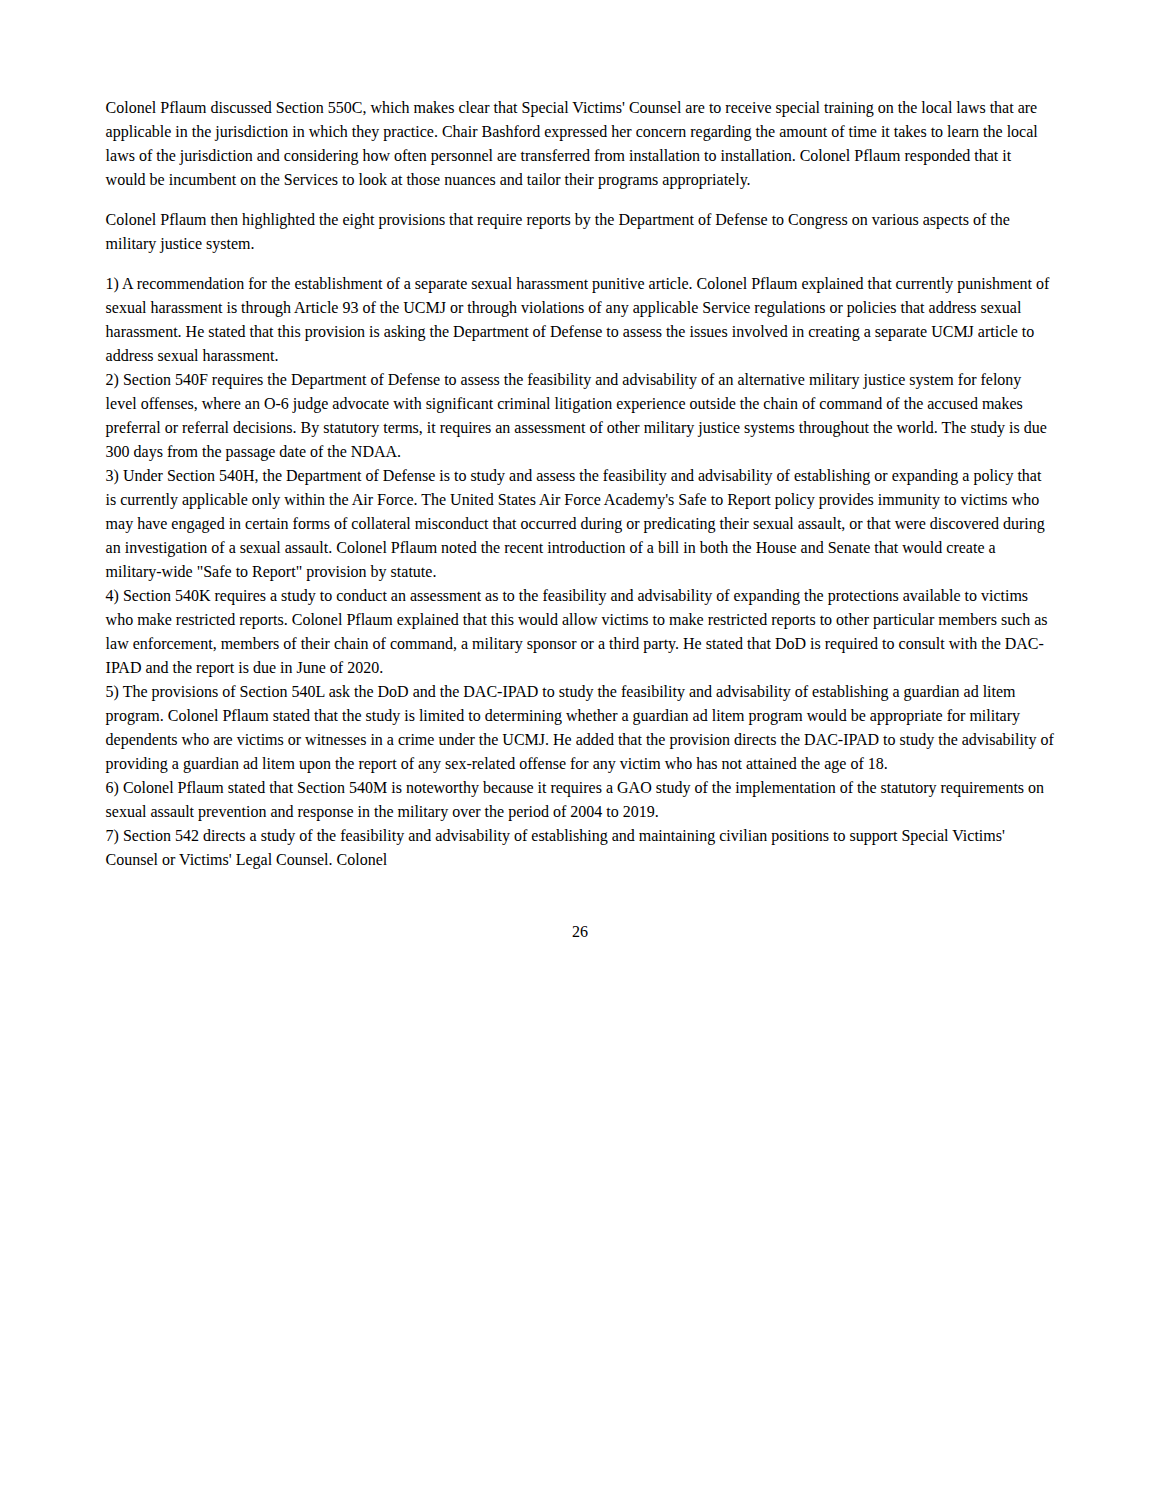Colonel Pflaum discussed Section 550C, which makes clear that Special Victims' Counsel are to receive special training on the local laws that are applicable in the jurisdiction in which they practice. Chair Bashford expressed her concern regarding the amount of time it takes to learn the local laws of the jurisdiction and considering how often personnel are transferred from installation to installation. Colonel Pflaum responded that it would be incumbent on the Services to look at those nuances and tailor their programs appropriately.
Colonel Pflaum then highlighted the eight provisions that require reports by the Department of Defense to Congress on various aspects of the military justice system.
1) A recommendation for the establishment of a separate sexual harassment punitive article. Colonel Pflaum explained that currently punishment of sexual harassment is through Article 93 of the UCMJ or through violations of any applicable Service regulations or policies that address sexual harassment. He stated that this provision is asking the Department of Defense to assess the issues involved in creating a separate UCMJ article to address sexual harassment.
2) Section 540F requires the Department of Defense to assess the feasibility and advisability of an alternative military justice system for felony level offenses, where an O-6 judge advocate with significant criminal litigation experience outside the chain of command of the accused makes preferral or referral decisions. By statutory terms, it requires an assessment of other military justice systems throughout the world. The study is due 300 days from the passage date of the NDAA.
3) Under Section 540H, the Department of Defense is to study and assess the feasibility and advisability of establishing or expanding a policy that is currently applicable only within the Air Force. The United States Air Force Academy's Safe to Report policy provides immunity to victims who may have engaged in certain forms of collateral misconduct that occurred during or predicating their sexual assault, or that were discovered during an investigation of a sexual assault. Colonel Pflaum noted the recent introduction of a bill in both the House and Senate that would create a military-wide "Safe to Report" provision by statute.
4) Section 540K requires a study to conduct an assessment as to the feasibility and advisability of expanding the protections available to victims who make restricted reports. Colonel Pflaum explained that this would allow victims to make restricted reports to other particular members such as law enforcement, members of their chain of command, a military sponsor or a third party. He stated that DoD is required to consult with the DAC-IPAD and the report is due in June of 2020.
5) The provisions of Section 540L ask the DoD and the DAC-IPAD to study the feasibility and advisability of establishing a guardian ad litem program. Colonel Pflaum stated that the study is limited to determining whether a guardian ad litem program would be appropriate for military dependents who are victims or witnesses in a crime under the UCMJ. He added that the provision directs the DAC-IPAD to study the advisability of providing a guardian ad litem upon the report of any sex-related offense for any victim who has not attained the age of 18.
6) Colonel Pflaum stated that Section 540M is noteworthy because it requires a GAO study of the implementation of the statutory requirements on sexual assault prevention and response in the military over the period of 2004 to 2019.
7) Section 542 directs a study of the feasibility and advisability of establishing and maintaining civilian positions to support Special Victims' Counsel or Victims' Legal Counsel. Colonel
26